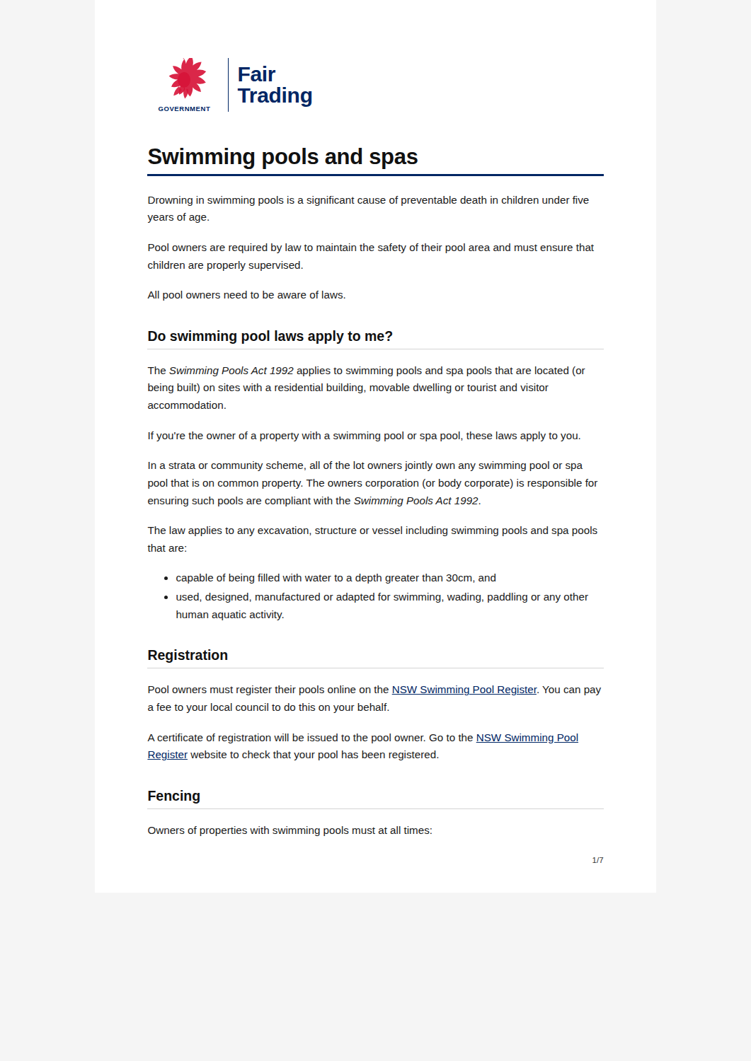GOVERNMENT
Fair
Trading
Swimming pools and spas
Drowning in swimming pools is a significant cause of preventable death in children under five years of age.
Pool owners are required by law to maintain the safety of their pool area and must ensure that children are properly supervised.
All pool owners need to be aware of laws.
Do swimming pool laws apply to me?
The Swimming Pools Act 1992 applies to swimming pools and spa pools that are located (or being built) on sites with a residential building, movable dwelling or tourist and visitor accommodation.
If you're the owner of a property with a swimming pool or spa pool, these laws apply to you.
In a strata or community scheme, all of the lot owners jointly own any swimming pool or spa pool that is on common property. The owners corporation (or body corporate) is responsible for ensuring such pools are compliant with the Swimming Pools Act 1992.
The law applies to any excavation, structure or vessel including swimming pools and spa pools that are:
capable of being filled with water to a depth greater than 30cm, and
used, designed, manufactured or adapted for swimming, wading, paddling or any other human aquatic activity.
Registration
Pool owners must register their pools online on the NSW Swimming Pool Register. You can pay a fee to your local council to do this on your behalf.
A certificate of registration will be issued to the pool owner. Go to the NSW Swimming Pool Register website to check that your pool has been registered.
Fencing
Owners of properties with swimming pools must at all times:
1/7